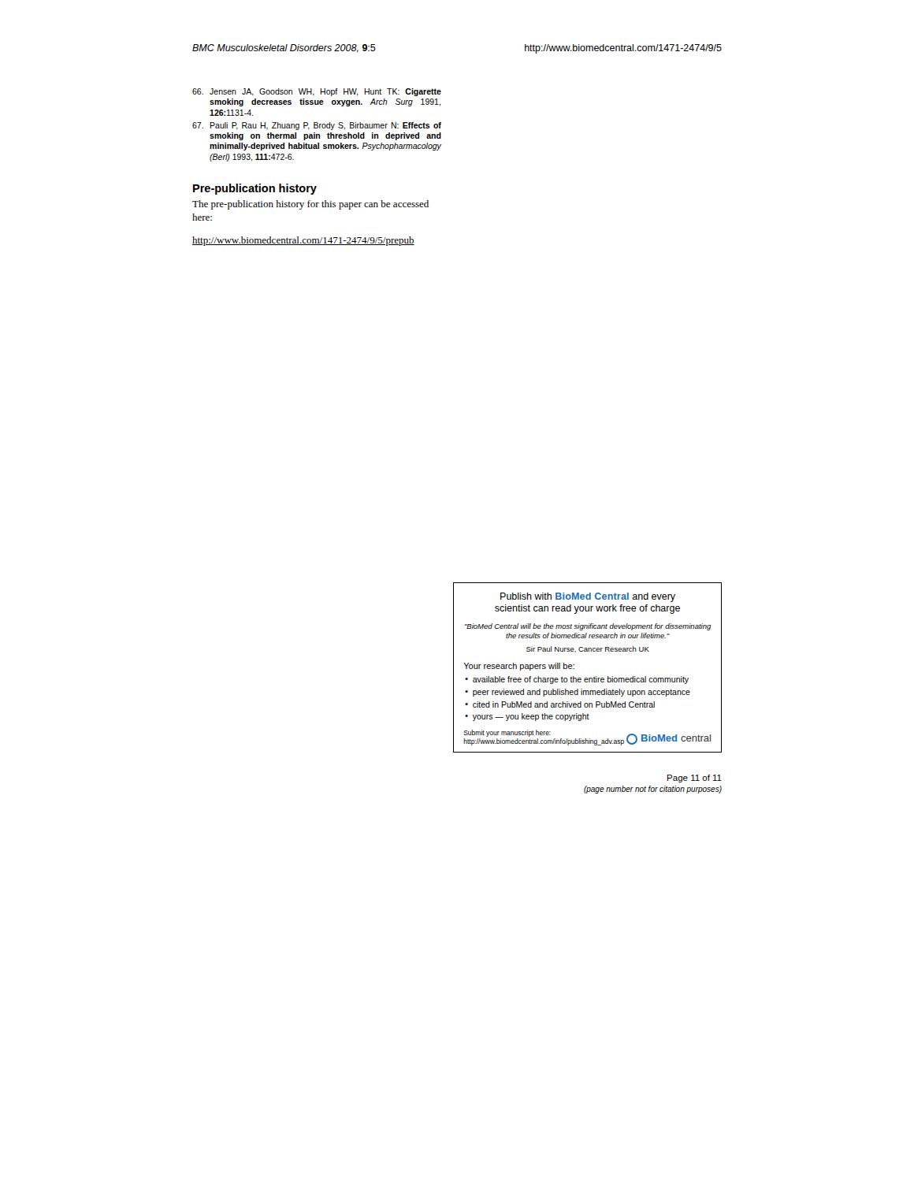BMC Musculoskeletal Disorders 2008, 9:5
http://www.biomedcentral.com/1471-2474/9/5
66. Jensen JA, Goodson WH, Hopf HW, Hunt TK: Cigarette smoking decreases tissue oxygen. Arch Surg 1991, 126: 1131-4.
67. Pauli P, Rau H, Zhuang P, Brody S, Birbaumer N: Effects of smoking on thermal pain threshold in deprived and minimally-deprived habitual smokers. Psychopharmacology (Berl) 1993, 111: 472-6.
Pre-publication history
The pre-publication history for this paper can be accessed here:
http://www.biomedcentral.com/1471-2474/9/5/prepub
Publish with Bio Med Central and every
scientist can read your work free of charge
"BioMed Central will be the most significant development for disseminating the results of biomedical research in our lifetime."
Sir Paul Nurse, Cancer Research UK
Your research papers will be:
available free of charge to the entire biomedical community
peer reviewed and published immediately upon acceptance
cited in PubMed and archived on PubMed Central
yours — you keep the copyright
Submit your manuscript here: http://www.biomedcentral.com/info/publishing_adv.asp
BioMed central
Page 11 of 11
(page number not for citation purposes)